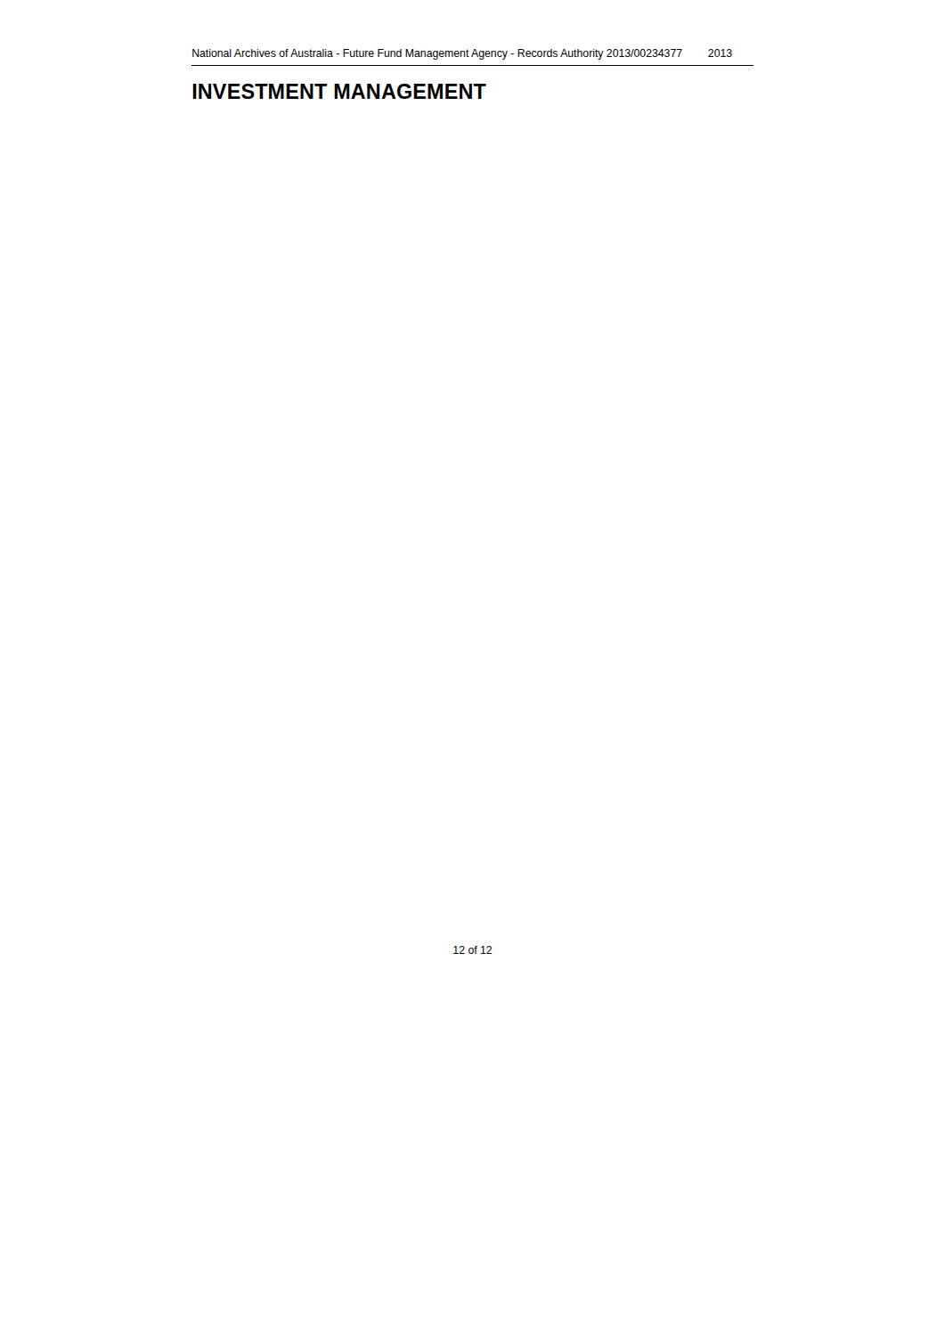National Archives of Australia - Future Fund Management Agency - Records Authority 2013/00234377 2013
INVESTMENT MANAGEMENT
12 of 12